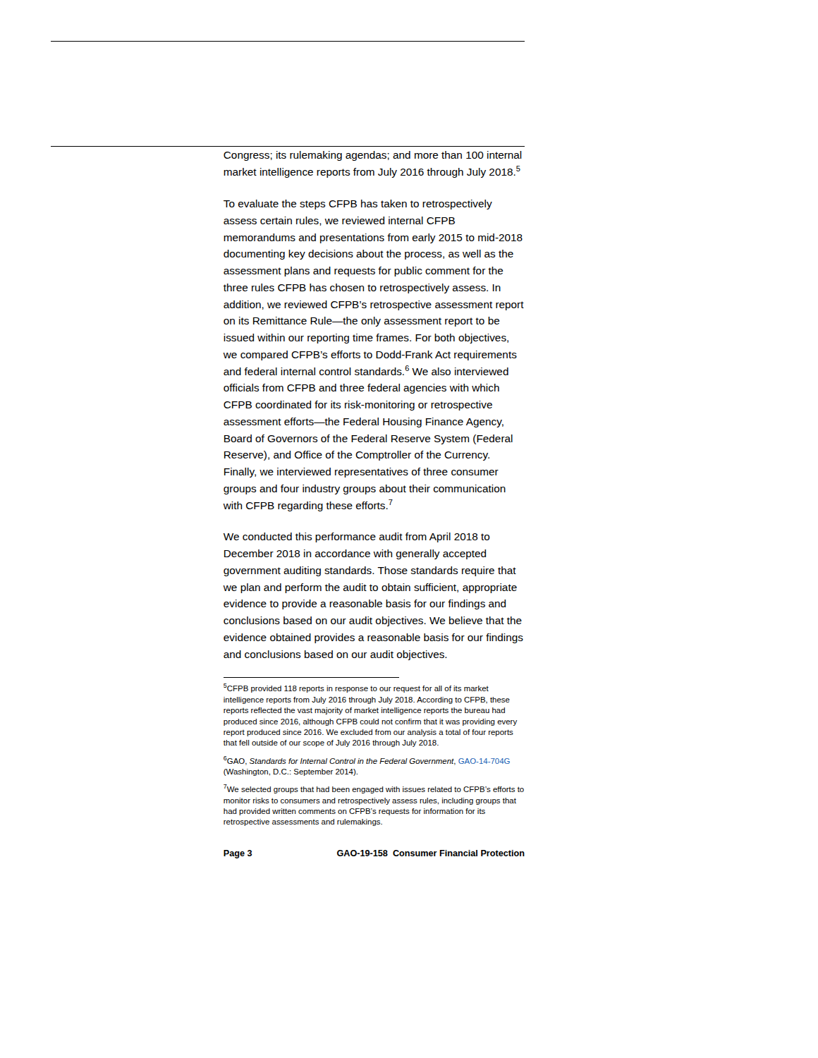Congress; its rulemaking agendas; and more than 100 internal market intelligence reports from July 2016 through July 2018.5
To evaluate the steps CFPB has taken to retrospectively assess certain rules, we reviewed internal CFPB memorandums and presentations from early 2015 to mid-2018 documenting key decisions about the process, as well as the assessment plans and requests for public comment for the three rules CFPB has chosen to retrospectively assess. In addition, we reviewed CFPB’s retrospective assessment report on its Remittance Rule—the only assessment report to be issued within our reporting time frames. For both objectives, we compared CFPB’s efforts to Dodd-Frank Act requirements and federal internal control standards.6 We also interviewed officials from CFPB and three federal agencies with which CFPB coordinated for its risk-monitoring or retrospective assessment efforts—the Federal Housing Finance Agency, Board of Governors of the Federal Reserve System (Federal Reserve), and Office of the Comptroller of the Currency. Finally, we interviewed representatives of three consumer groups and four industry groups about their communication with CFPB regarding these efforts.7
We conducted this performance audit from April 2018 to December 2018 in accordance with generally accepted government auditing standards. Those standards require that we plan and perform the audit to obtain sufficient, appropriate evidence to provide a reasonable basis for our findings and conclusions based on our audit objectives. We believe that the evidence obtained provides a reasonable basis for our findings and conclusions based on our audit objectives.
5 CFPB provided 118 reports in response to our request for all of its market intelligence reports from July 2016 through July 2018. According to CFPB, these reports reflected the vast majority of market intelligence reports the bureau had produced since 2016, although CFPB could not confirm that it was providing every report produced since 2016. We excluded from our analysis a total of four reports that fell outside of our scope of July 2016 through July 2018.
6 GAO, Standards for Internal Control in the Federal Government, GAO-14-704G (Washington, D.C.: September 2014).
7 We selected groups that had been engaged with issues related to CFPB’s efforts to monitor risks to consumers and retrospectively assess rules, including groups that had provided written comments on CFPB’s requests for information for its retrospective assessments and rulemakings.
Page 3
GAO-19-158 Consumer Financial Protection